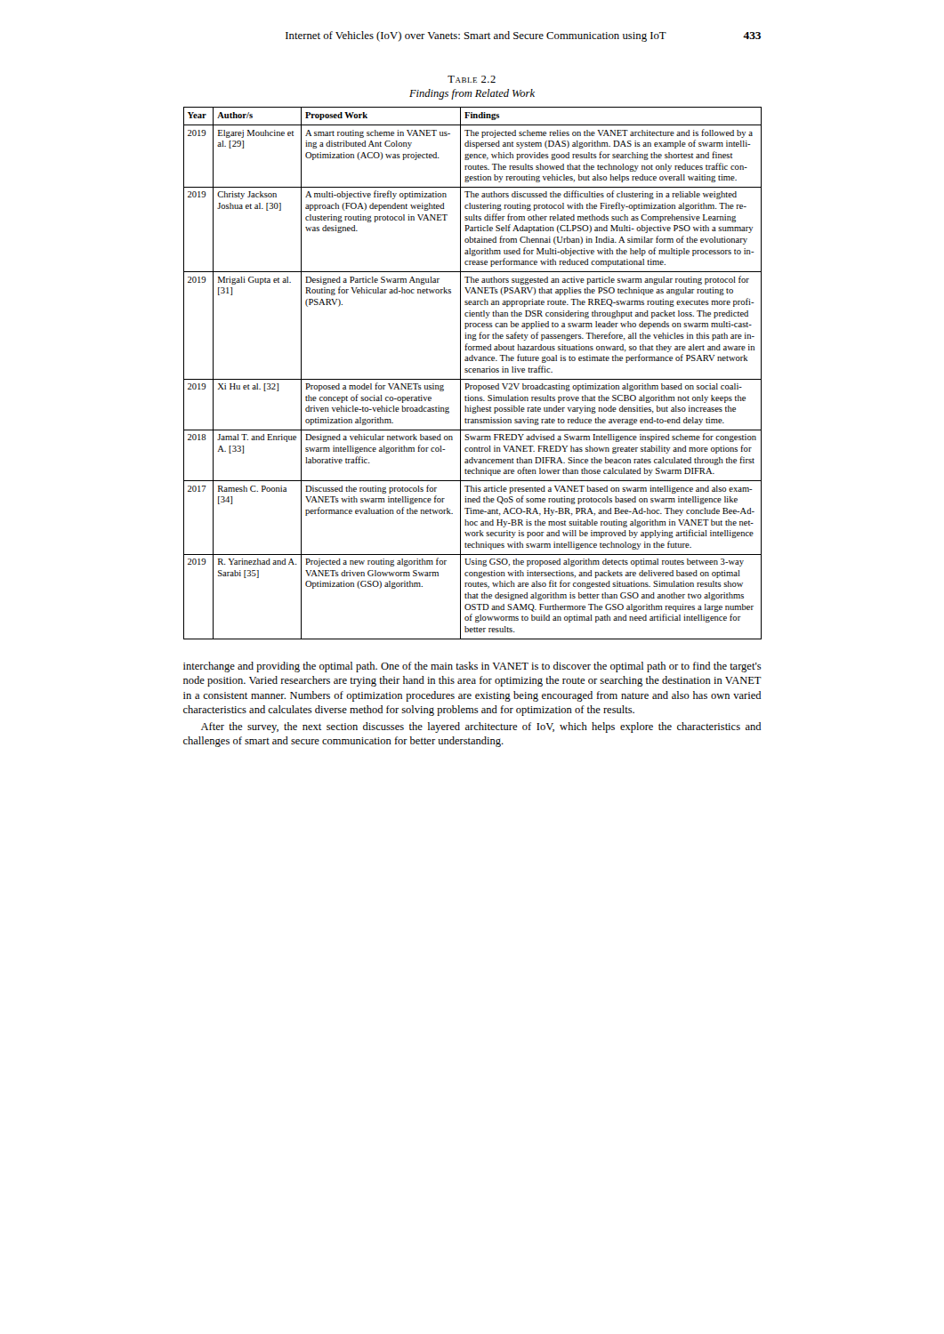Internet of Vehicles (IoV) over Vanets: Smart and Secure Communication using IoT
433
Table 2.2
Findings from Related Work
| Year | Author/s | Proposed Work | Findings |
| --- | --- | --- | --- |
| 2019 | Elgarej Mouhcine et al. [29] | A smart routing scheme in VANET using a distributed Ant Colony Optimization (ACO) was projected. | The projected scheme relies on the VANET architecture and is followed by a dispersed ant system (DAS) algorithm. DAS is an example of swarm intelligence, which provides good results for searching the shortest and finest routes. The results showed that the technology not only reduces traffic congestion by rerouting vehicles, but also helps reduce overall waiting time. |
| 2019 | Christy Jackson Joshua et al. [30] | A multi-objective firefly optimization approach (FOA) dependent weighted clustering routing protocol in VANET was designed. | The authors discussed the difficulties of clustering in a reliable weighted clustering routing protocol with the Firefly-optimization algorithm. The results differ from other related methods such as Comprehensive Learning Particle Self Adaptation (CLPSO) and Multi- objective PSO with a summary obtained from Chennai (Urban) in India. A similar form of the evolutionary algorithm used for Multi-objective with the help of multiple processors to increase performance with reduced computational time. |
| 2019 | Mrigali Gupta et al. [31] | Designed a Particle Swarm Angular Routing for Vehicular ad-hoc networks (PSARV). | The authors suggested an active particle swarm angular routing protocol for VANETs (PSARV) that applies the PSO technique as angular routing to search an appropriate route. The RREQ-swarms routing executes more proficiently than the DSR considering throughput and packet loss. The predicted process can be applied to a swarm leader who depends on swarm multi-casting for the safety of passengers. Therefore, all the vehicles in this path are informed about hazardous situations onward, so that they are alert and aware in advance. The future goal is to estimate the performance of PSARV network scenarios in live traffic. |
| 2019 | Xi Hu et al. [32] | Proposed a model for VANETs using the concept of social co-operative driven vehicle-to-vehicle broadcasting optimization algorithm. | Proposed V2V broadcasting optimization algorithm based on social coalitions. Simulation results prove that the SCBO algorithm not only keeps the highest possible rate under varying node densities, but also increases the transmission saving rate to reduce the average end-to-end delay time. |
| 2018 | Jamal T. and Enrique A. [33] | Designed a vehicular network based on swarm intelligence algorithm for collaborative traffic. | Swarm FREDY advised a Swarm Intelligence inspired scheme for congestion control in VANET. FREDY has shown greater stability and more options for advancement than DIFRA. Since the beacon rates calculated through the first technique are often lower than those calculated by Swarm DIFRA. |
| 2017 | Ramesh C. Poonia [34] | Discussed the routing protocols for VANETs with swarm intelligence for performance evaluation of the network. | This article presented a VANET based on swarm intelligence and also examined the QoS of some routing protocols based on swarm intelligence like Time-ant, ACO-RA, Hy-BR, PRA, and Bee-Ad-hoc. They conclude Bee-Ad-hoc and Hy-BR is the most suitable routing algorithm in VANET but the network security is poor and will be improved by applying artificial intelligence techniques with swarm intelligence technology in the future. |
| 2019 | R. Yarinezhad and A. Sarabi [35] | Projected a new routing algorithm for VANETs driven Glowworm Swarm Optimization (GSO) algorithm. | Using GSO, the proposed algorithm detects optimal routes between 3-way congestion with intersections, and packets are delivered based on optimal routes, which are also fit for congested situations. Simulation results show that the designed algorithm is better than GSO and another two algorithms OSTD and SAMQ. Furthermore The GSO algorithm requires a large number of glowworms to build an optimal path and need artificial intelligence for better results. |
interchange and providing the optimal path. One of the main tasks in VANET is to discover the optimal path or to find the target's node position. Varied researchers are trying their hand in this area for optimizing the route or searching the destination in VANET in a consistent manner. Numbers of optimization procedures are existing being encouraged from nature and also has own varied characteristics and calculates diverse method for solving problems and for optimization of the results.
After the survey, the next section discusses the layered architecture of IoV, which helps explore the characteristics and challenges of smart and secure communication for better understanding.